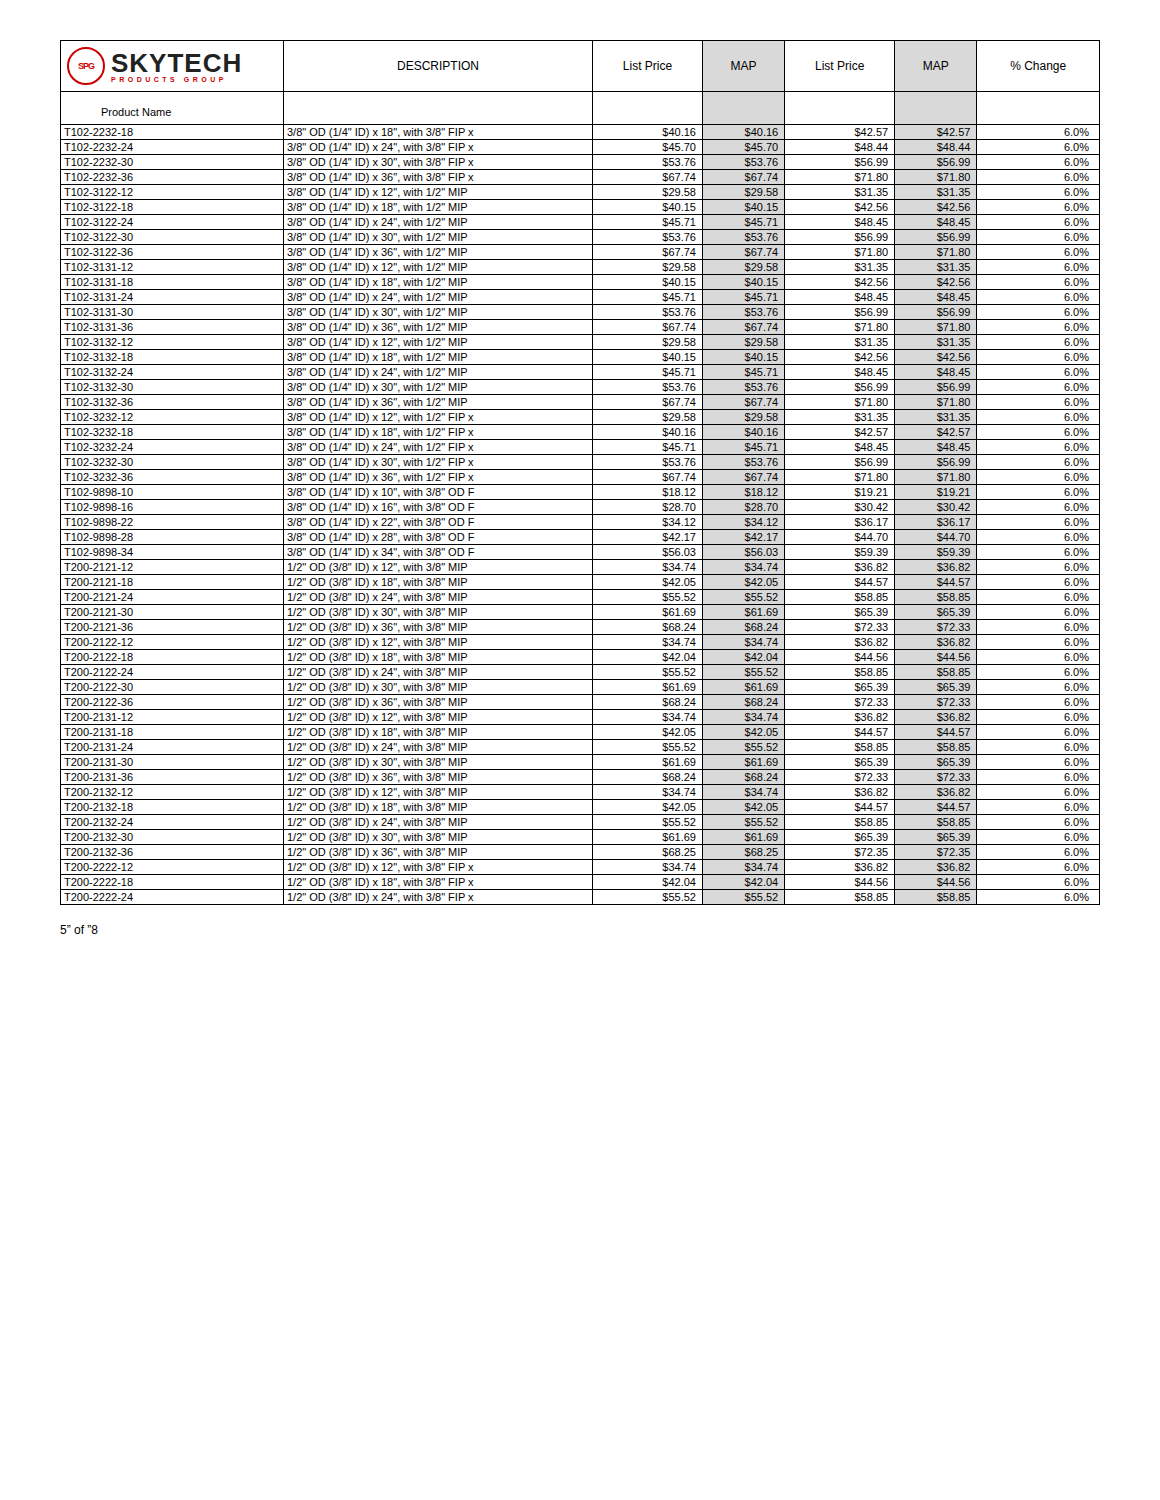| SPG SKYTECH PRODUCTS GROUP | DESCRIPTION | List Price | MAP | List Price | MAP | % Change |
| --- | --- | --- | --- | --- | --- | --- |
| Product Name | | | | | | |
| T102-2232-18 | 3/8" OD (1/4" ID) x 18", with 3/8" FIP x | $40.16 | $40.16 | $42.57 | $42.57 | 6.0% |
| T102-2232-24 | 3/8" OD (1/4" ID) x 24", with 3/8" FIP x | $45.70 | $45.70 | $48.44 | $48.44 | 6.0% |
| T102-2232-30 | 3/8" OD (1/4" ID) x 30", with 3/8" FIP x | $53.76 | $53.76 | $56.99 | $56.99 | 6.0% |
| T102-2232-36 | 3/8" OD (1/4" ID) x 36", with 3/8" FIP x | $67.74 | $67.74 | $71.80 | $71.80 | 6.0% |
| T102-3122-12 | 3/8" OD (1/4" ID) x 12", with 1/2" MIP | $29.58 | $29.58 | $31.35 | $31.35 | 6.0% |
| T102-3122-18 | 3/8" OD (1/4" ID) x 18", with 1/2" MIP | $40.15 | $40.15 | $42.56 | $42.56 | 6.0% |
| T102-3122-24 | 3/8" OD (1/4" ID) x 24", with 1/2" MIP | $45.71 | $45.71 | $48.45 | $48.45 | 6.0% |
| T102-3122-30 | 3/8" OD (1/4" ID) x 30", with 1/2" MIP | $53.76 | $53.76 | $56.99 | $56.99 | 6.0% |
| T102-3122-36 | 3/8" OD (1/4" ID) x 36", with 1/2" MIP | $67.74 | $67.74 | $71.80 | $71.80 | 6.0% |
| T102-3131-12 | 3/8" OD (1/4" ID) x 12", with 1/2" MIP | $29.58 | $29.58 | $31.35 | $31.35 | 6.0% |
| T102-3131-18 | 3/8" OD (1/4" ID) x 18", with 1/2" MIP | $40.15 | $40.15 | $42.56 | $42.56 | 6.0% |
| T102-3131-24 | 3/8" OD (1/4" ID) x 24", with 1/2" MIP | $45.71 | $45.71 | $48.45 | $48.45 | 6.0% |
| T102-3131-30 | 3/8" OD (1/4" ID) x 30", with 1/2" MIP | $53.76 | $53.76 | $56.99 | $56.99 | 6.0% |
| T102-3131-36 | 3/8" OD (1/4" ID) x 36", with 1/2" MIP | $67.74 | $67.74 | $71.80 | $71.80 | 6.0% |
| T102-3132-12 | 3/8" OD (1/4" ID) x 12", with 1/2" MIP | $29.58 | $29.58 | $31.35 | $31.35 | 6.0% |
| T102-3132-18 | 3/8" OD (1/4" ID) x 18", with 1/2" MIP | $40.15 | $40.15 | $42.56 | $42.56 | 6.0% |
| T102-3132-24 | 3/8" OD (1/4" ID) x 24", with 1/2" MIP | $45.71 | $45.71 | $48.45 | $48.45 | 6.0% |
| T102-3132-30 | 3/8" OD (1/4" ID) x 30", with 1/2" MIP | $53.76 | $53.76 | $56.99 | $56.99 | 6.0% |
| T102-3132-36 | 3/8" OD (1/4" ID) x 36", with 1/2" MIP | $67.74 | $67.74 | $71.80 | $71.80 | 6.0% |
| T102-3232-12 | 3/8" OD (1/4" ID) x 12", with 1/2" FIP x | $29.58 | $29.58 | $31.35 | $31.35 | 6.0% |
| T102-3232-18 | 3/8" OD (1/4" ID) x 18", with 1/2" FIP x | $40.16 | $40.16 | $42.57 | $42.57 | 6.0% |
| T102-3232-24 | 3/8" OD (1/4" ID) x 24", with 1/2" FIP x | $45.71 | $45.71 | $48.45 | $48.45 | 6.0% |
| T102-3232-30 | 3/8" OD (1/4" ID) x 30", with 1/2" FIP x | $53.76 | $53.76 | $56.99 | $56.99 | 6.0% |
| T102-3232-36 | 3/8" OD (1/4" ID) x 36", with 1/2" FIP x | $67.74 | $67.74 | $71.80 | $71.80 | 6.0% |
| T102-9898-10 | 3/8" OD (1/4" ID) x 10", with 3/8" OD F | $18.12 | $18.12 | $19.21 | $19.21 | 6.0% |
| T102-9898-16 | 3/8" OD (1/4" ID) x 16", with 3/8" OD F | $28.70 | $28.70 | $30.42 | $30.42 | 6.0% |
| T102-9898-22 | 3/8" OD (1/4" ID) x 22", with 3/8" OD F | $34.12 | $34.12 | $36.17 | $36.17 | 6.0% |
| T102-9898-28 | 3/8" OD (1/4" ID) x 28", with 3/8" OD F | $42.17 | $42.17 | $44.70 | $44.70 | 6.0% |
| T102-9898-34 | 3/8" OD (1/4" ID) x 34", with 3/8" OD F | $56.03 | $56.03 | $59.39 | $59.39 | 6.0% |
| T200-2121-12 | 1/2" OD (3/8" ID) x 12", with 3/8" MIP | $34.74 | $34.74 | $36.82 | $36.82 | 6.0% |
| T200-2121-18 | 1/2" OD (3/8" ID) x 18", with 3/8" MIP | $42.05 | $42.05 | $44.57 | $44.57 | 6.0% |
| T200-2121-24 | 1/2" OD (3/8" ID) x 24", with 3/8" MIP | $55.52 | $55.52 | $58.85 | $58.85 | 6.0% |
| T200-2121-30 | 1/2" OD (3/8" ID) x 30", with 3/8" MIP | $61.69 | $61.69 | $65.39 | $65.39 | 6.0% |
| T200-2121-36 | 1/2" OD (3/8" ID) x 36", with 3/8" MIP | $68.24 | $68.24 | $72.33 | $72.33 | 6.0% |
| T200-2122-12 | 1/2" OD (3/8" ID) x 12", with 3/8" MIP | $34.74 | $34.74 | $36.82 | $36.82 | 6.0% |
| T200-2122-18 | 1/2" OD (3/8" ID) x 18", with 3/8" MIP | $42.04 | $42.04 | $44.56 | $44.56 | 6.0% |
| T200-2122-24 | 1/2" OD (3/8" ID) x 24", with 3/8" MIP | $55.52 | $55.52 | $58.85 | $58.85 | 6.0% |
| T200-2122-30 | 1/2" OD (3/8" ID) x 30", with 3/8" MIP | $61.69 | $61.69 | $65.39 | $65.39 | 6.0% |
| T200-2122-36 | 1/2" OD (3/8" ID) x 36", with 3/8" MIP | $68.24 | $68.24 | $72.33 | $72.33 | 6.0% |
| T200-2131-12 | 1/2" OD (3/8" ID) x 12", with 3/8" MIP | $34.74 | $34.74 | $36.82 | $36.82 | 6.0% |
| T200-2131-18 | 1/2" OD (3/8" ID) x 18", with 3/8" MIP | $42.05 | $42.05 | $44.57 | $44.57 | 6.0% |
| T200-2131-24 | 1/2" OD (3/8" ID) x 24", with 3/8" MIP | $55.52 | $55.52 | $58.85 | $58.85 | 6.0% |
| T200-2131-30 | 1/2" OD (3/8" ID) x 30", with 3/8" MIP | $61.69 | $61.69 | $65.39 | $65.39 | 6.0% |
| T200-2131-36 | 1/2" OD (3/8" ID) x 36", with 3/8" MIP | $68.24 | $68.24 | $72.33 | $72.33 | 6.0% |
| T200-2132-12 | 1/2" OD (3/8" ID) x 12", with 3/8" MIP | $34.74 | $34.74 | $36.82 | $36.82 | 6.0% |
| T200-2132-18 | 1/2" OD (3/8" ID) x 18", with 3/8" MIP | $42.05 | $42.05 | $44.57 | $44.57 | 6.0% |
| T200-2132-24 | 1/2" OD (3/8" ID) x 24", with 3/8" MIP | $55.52 | $55.52 | $58.85 | $58.85 | 6.0% |
| T200-2132-30 | 1/2" OD (3/8" ID) x 30", with 3/8" MIP | $61.69 | $61.69 | $65.39 | $65.39 | 6.0% |
| T200-2132-36 | 1/2" OD (3/8" ID) x 36", with 3/8" MIP | $68.25 | $68.25 | $72.35 | $72.35 | 6.0% |
| T200-2222-12 | 1/2" OD (3/8" ID) x 12", with 3/8" FIP x | $34.74 | $34.74 | $36.82 | $36.82 | 6.0% |
| T200-2222-18 | 1/2" OD (3/8" ID) x 18", with 3/8" FIP x | $42.04 | $42.04 | $44.56 | $44.56 | 6.0% |
| T200-2222-24 | 1/2" OD (3/8" ID) x 24", with 3/8" FIP x | $55.52 | $55.52 | $58.85 | $58.85 | 6.0% |
5” of ”8